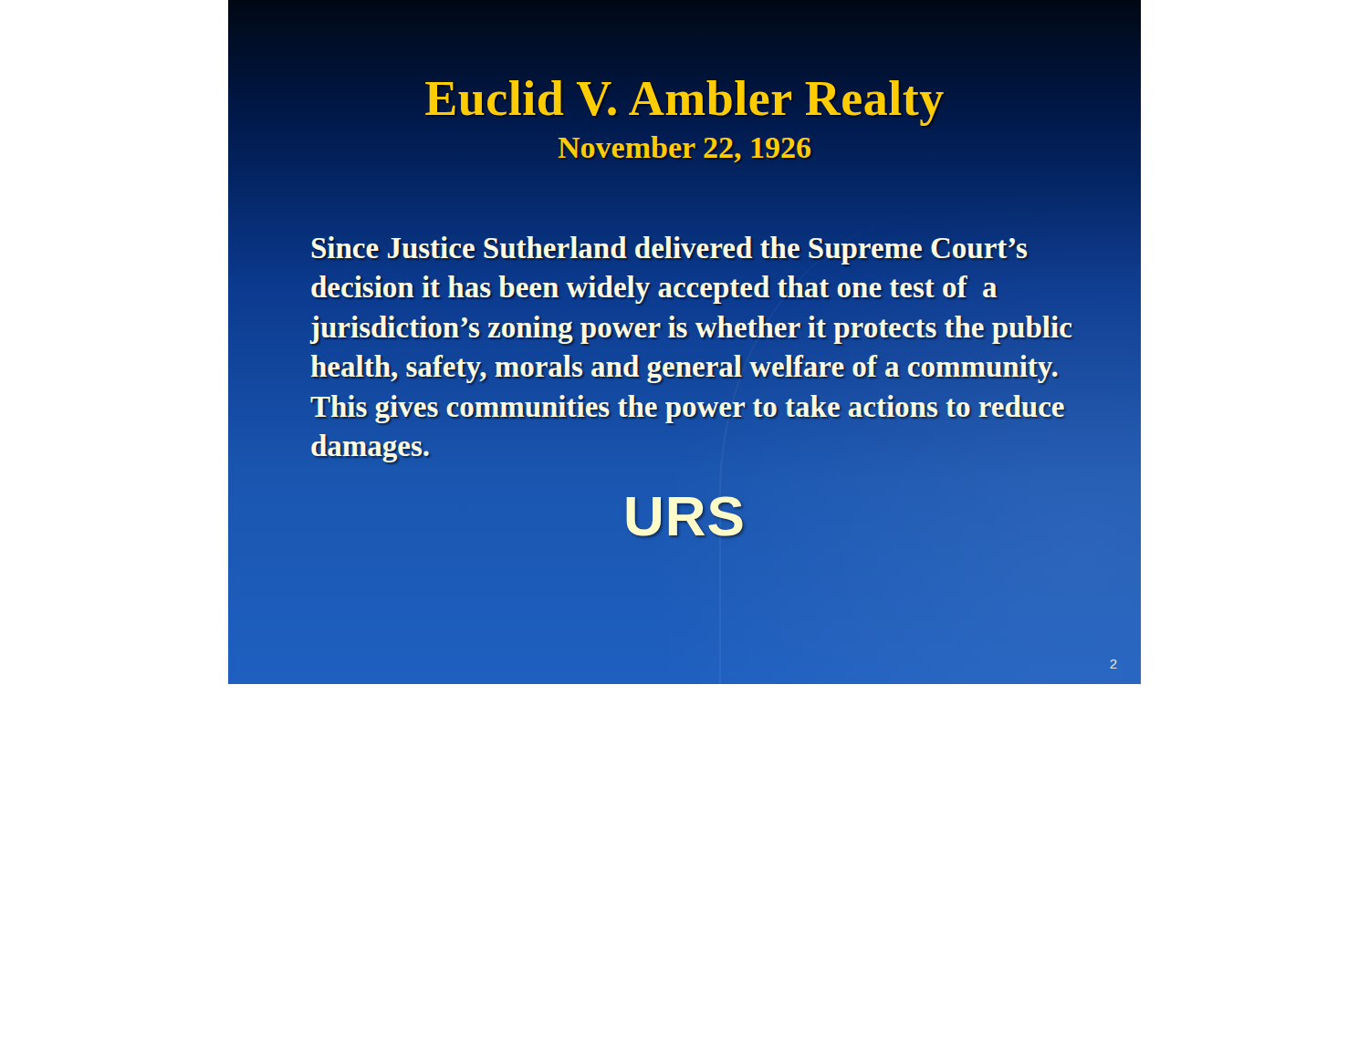Euclid V. Ambler Realty
November 22, 1926
Since Justice Sutherland delivered the Supreme Court’s decision it has been widely accepted that one test of a jurisdiction’s zoning power is whether it protects the public health, safety, morals and general welfare of a community. This gives communities the power to take actions to reduce damages.
URS
2